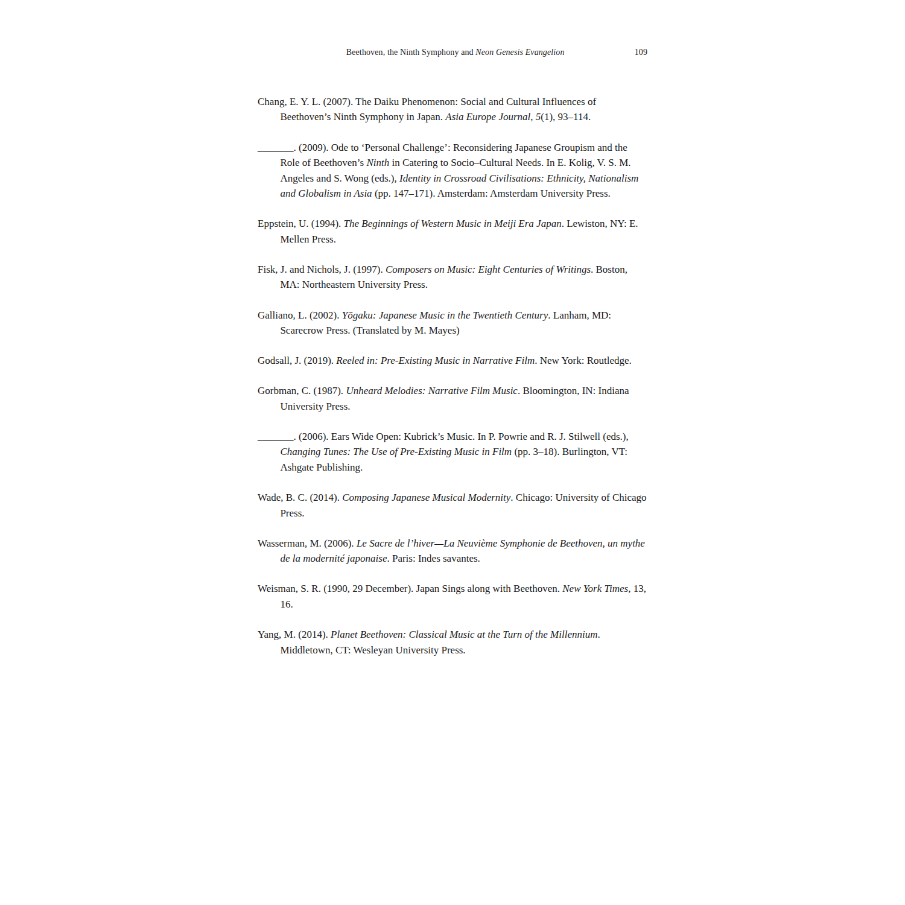Beethoven, the Ninth Symphony and Neon Genesis Evangelion 109
References
Chang, E. Y. L. (2007). The Daiku Phenomenon: Social and Cultural Influences of Beethoven’s Ninth Symphony in Japan. Asia Europe Journal, 5(1), 93–114.
_______. (2009). Ode to ‘Personal Challenge’: Reconsidering Japanese Groupism and the Role of Beethoven’s Ninth in Catering to Socio–Cultural Needs. In E. Kolig, V. S. M. Angeles and S. Wong (eds.), Identity in Crossroad Civilisations: Ethnicity, Nationalism and Globalism in Asia (pp. 147–171). Amsterdam: Amsterdam University Press.
Eppstein, U. (1994). The Beginnings of Western Music in Meiji Era Japan. Lewiston, NY: E. Mellen Press.
Fisk, J. and Nichols, J. (1997). Composers on Music: Eight Centuries of Writings. Boston, MA: Northeastern University Press.
Galliano, L. (2002). Yōgaku: Japanese Music in the Twentieth Century. Lanham, MD: Scarecrow Press. (Translated by M. Mayes)
Godsall, J. (2019). Reeled in: Pre-Existing Music in Narrative Film. New York: Routledge.
Gorbman, C. (1987). Unheard Melodies: Narrative Film Music. Bloomington, IN: Indiana University Press.
_______. (2006). Ears Wide Open: Kubrick’s Music. In P. Powrie and R. J. Stilwell (eds.), Changing Tunes: The Use of Pre-Existing Music in Film (pp. 3–18). Burlington, VT: Ashgate Publishing.
Wade, B. C. (2014). Composing Japanese Musical Modernity. Chicago: University of Chicago Press.
Wasserman, M. (2006). Le Sacre de l’hiver—La Neuvième Symphonie de Beethoven, un mythe de la modernité japonaise. Paris: Indes savantes.
Weisman, S. R. (1990, 29 December). Japan Sings along with Beethoven. New York Times, 13, 16.
Yang, M. (2014). Planet Beethoven: Classical Music at the Turn of the Millennium. Middletown, CT: Wesleyan University Press.